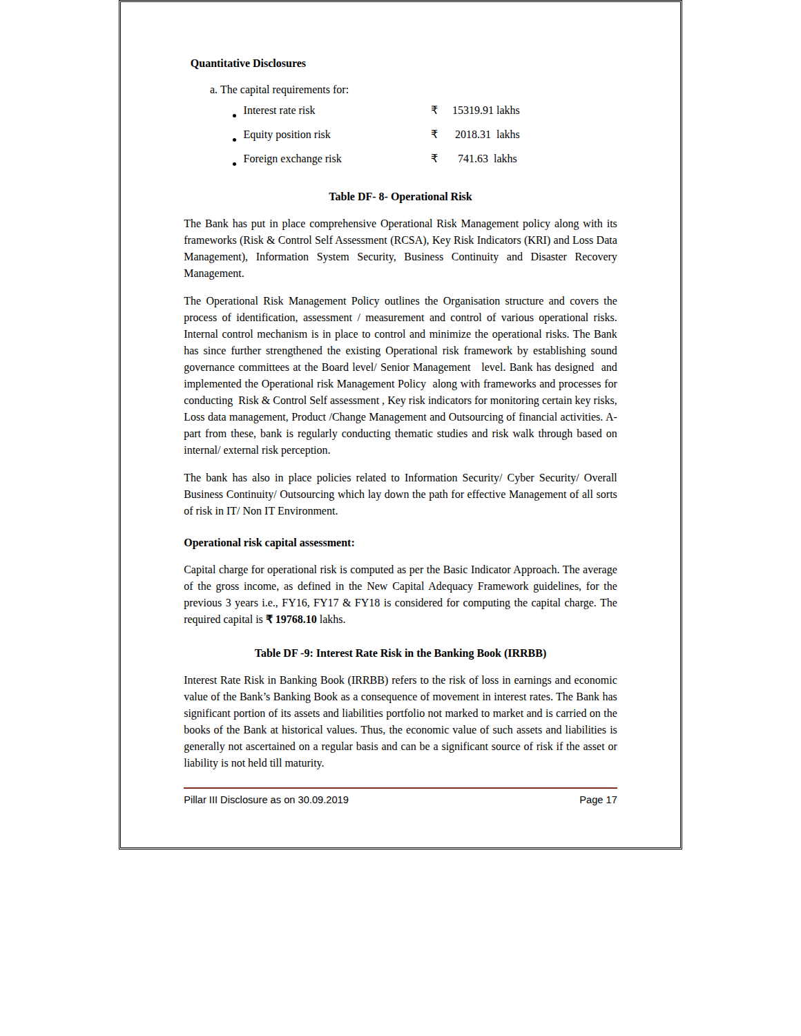Quantitative Disclosures
The capital requirements for:
| Interest rate risk | ₹ | 15319.91 lakhs |
| Equity position risk | ₹ | 2018.31 lakhs |
| Foreign exchange risk | ₹ | 741.63 lakhs |
Table DF- 8- Operational Risk
The Bank has put in place comprehensive Operational Risk Management policy along with its frameworks (Risk & Control Self Assessment (RCSA), Key Risk Indicators (KRI) and Loss Data Management), Information System Security, Business Continuity and Disaster Recovery Management.
The Operational Risk Management Policy outlines the Organisation structure and covers the process of identification, assessment / measurement and control of various operational risks. Internal control mechanism is in place to control and minimize the operational risks. The Bank has since further strengthened the existing Operational risk framework by establishing sound governance committees at the Board level/ Senior Management level. Bank has designed and implemented the Operational risk Management Policy along with frameworks and processes for conducting Risk & Control Self assessment , Key risk indicators for monitoring certain key risks, Loss data management, Product /Change Management and Outsourcing of financial activities. A-part from these, bank is regularly conducting thematic studies and risk walk through based on internal/ external risk perception.
The bank has also in place policies related to Information Security/ Cyber Security/ Overall Business Continuity/ Outsourcing which lay down the path for effective Management of all sorts of risk in IT/ Non IT Environment.
Operational risk capital assessment:
Capital charge for operational risk is computed as per the Basic Indicator Approach. The average of the gross income, as defined in the New Capital Adequacy Framework guidelines, for the previous 3 years i.e., FY16, FY17 & FY18 is considered for computing the capital charge. The required capital is ₹ 19768.10 lakhs.
Table DF -9: Interest Rate Risk in the Banking Book (IRRBB)
Interest Rate Risk in Banking Book (IRRBB) refers to the risk of loss in earnings and economic value of the Bank’s Banking Book as a consequence of movement in interest rates. The Bank has significant portion of its assets and liabilities portfolio not marked to market and is carried on the books of the Bank at historical values. Thus, the economic value of such assets and liabilities is generally not ascertained on a regular basis and can be a significant source of risk if the asset or liability is not held till maturity.
Pillar III Disclosure as on 30.09.2019 Page 17